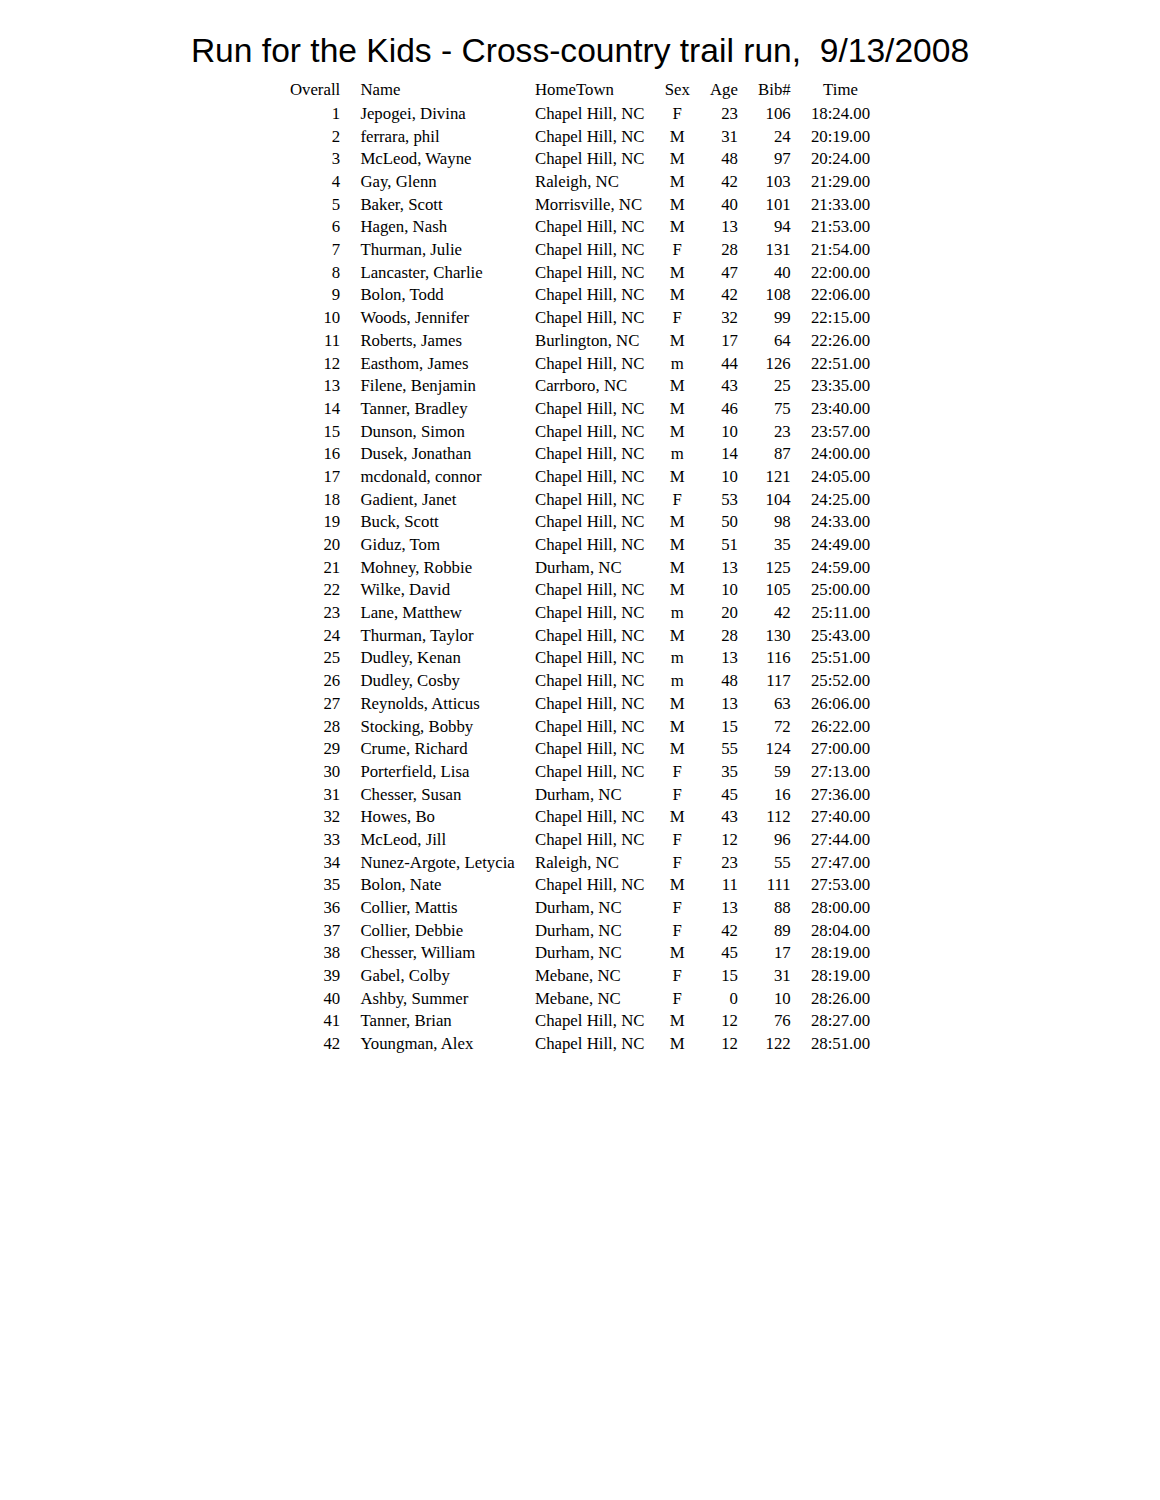Run for the Kids - Cross-country trail run, 9/13/2008
| Overall | Name | HomeTown | Sex | Age | Bib# | Time |
| --- | --- | --- | --- | --- | --- | --- |
| 1 | Jepogei, Divina | Chapel Hill, NC | F | 23 | 106 | 18:24.00 |
| 2 | ferrara, phil | Chapel Hill, NC | M | 31 | 24 | 20:19.00 |
| 3 | McLeod, Wayne | Chapel Hill, NC | M | 48 | 97 | 20:24.00 |
| 4 | Gay, Glenn | Raleigh, NC | M | 42 | 103 | 21:29.00 |
| 5 | Baker, Scott | Morrisville, NC | M | 40 | 101 | 21:33.00 |
| 6 | Hagen, Nash | Chapel Hill, NC | M | 13 | 94 | 21:53.00 |
| 7 | Thurman, Julie | Chapel Hill, NC | F | 28 | 131 | 21:54.00 |
| 8 | Lancaster, Charlie | Chapel Hill, NC | M | 47 | 40 | 22:00.00 |
| 9 | Bolon, Todd | Chapel Hill, NC | M | 42 | 108 | 22:06.00 |
| 10 | Woods, Jennifer | Chapel Hill, NC | F | 32 | 99 | 22:15.00 |
| 11 | Roberts, James | Burlington, NC | M | 17 | 64 | 22:26.00 |
| 12 | Easthom, James | Chapel Hill, NC | m | 44 | 126 | 22:51.00 |
| 13 | Filene, Benjamin | Carrboro, NC | M | 43 | 25 | 23:35.00 |
| 14 | Tanner, Bradley | Chapel Hill, NC | M | 46 | 75 | 23:40.00 |
| 15 | Dunson, Simon | Chapel Hill, NC | M | 10 | 23 | 23:57.00 |
| 16 | Dusek, Jonathan | Chapel Hill, NC | m | 14 | 87 | 24:00.00 |
| 17 | mcdonald, connor | Chapel Hill, NC | M | 10 | 121 | 24:05.00 |
| 18 | Gadient, Janet | Chapel Hill, NC | F | 53 | 104 | 24:25.00 |
| 19 | Buck, Scott | Chapel Hill, NC | M | 50 | 98 | 24:33.00 |
| 20 | Giduz, Tom | Chapel Hill, NC | M | 51 | 35 | 24:49.00 |
| 21 | Mohney, Robbie | Durham, NC | M | 13 | 125 | 24:59.00 |
| 22 | Wilke, David | Chapel Hill, NC | M | 10 | 105 | 25:00.00 |
| 23 | Lane, Matthew | Chapel Hill, NC | m | 20 | 42 | 25:11.00 |
| 24 | Thurman, Taylor | Chapel Hill, NC | M | 28 | 130 | 25:43.00 |
| 25 | Dudley, Kenan | Chapel Hill, NC | m | 13 | 116 | 25:51.00 |
| 26 | Dudley, Cosby | Chapel Hill, NC | m | 48 | 117 | 25:52.00 |
| 27 | Reynolds, Atticus | Chapel Hill, NC | M | 13 | 63 | 26:06.00 |
| 28 | Stocking, Bobby | Chapel Hill, NC | M | 15 | 72 | 26:22.00 |
| 29 | Crume, Richard | Chapel Hill, NC | M | 55 | 124 | 27:00.00 |
| 30 | Porterfield, Lisa | Chapel Hill, NC | F | 35 | 59 | 27:13.00 |
| 31 | Chesser, Susan | Durham, NC | F | 45 | 16 | 27:36.00 |
| 32 | Howes, Bo | Chapel Hill, NC | M | 43 | 112 | 27:40.00 |
| 33 | McLeod, Jill | Chapel Hill, NC | F | 12 | 96 | 27:44.00 |
| 34 | Nunez-Argote, Letycia | Raleigh, NC | F | 23 | 55 | 27:47.00 |
| 35 | Bolon, Nate | Chapel Hill, NC | M | 11 | 111 | 27:53.00 |
| 36 | Collier, Mattis | Durham, NC | F | 13 | 88 | 28:00.00 |
| 37 | Collier, Debbie | Durham, NC | F | 42 | 89 | 28:04.00 |
| 38 | Chesser, William | Durham, NC | M | 45 | 17 | 28:19.00 |
| 39 | Gabel, Colby | Mebane, NC | F | 15 | 31 | 28:19.00 |
| 40 | Ashby, Summer | Mebane, NC | F | 0 | 10 | 28:26.00 |
| 41 | Tanner, Brian | Chapel Hill, NC | M | 12 | 76 | 28:27.00 |
| 42 | Youngman, Alex | Chapel Hill, NC | M | 12 | 122 | 28:51.00 |